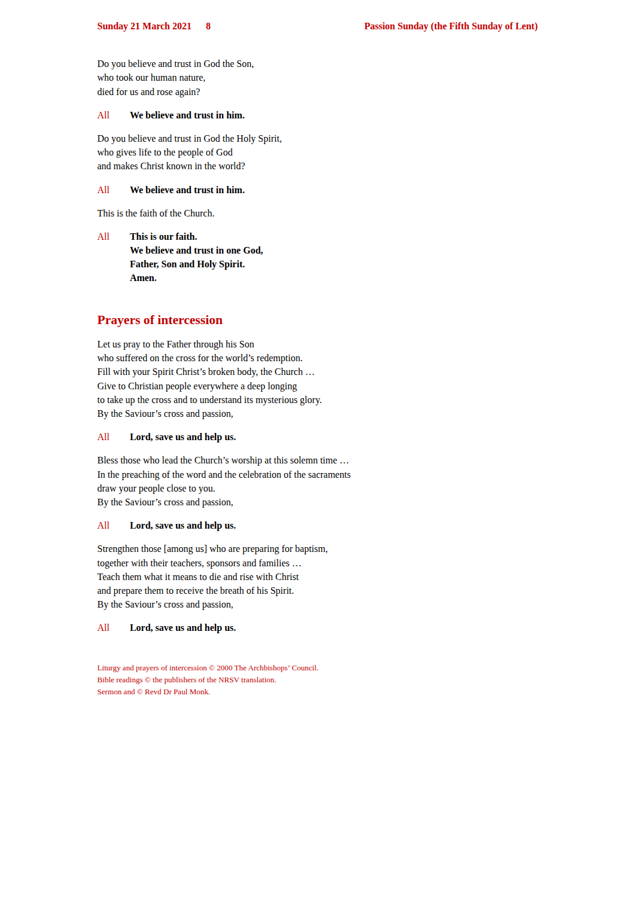Sunday 21 March 2021 8 Passion Sunday (the Fifth Sunday of Lent)
Do you believe and trust in God the Son, who took our human nature, died for us and rose again?
All
We believe and trust in him.
Do you believe and trust in God the Holy Spirit, who gives life to the people of God and makes Christ known in the world?
All
We believe and trust in him.
This is the faith of the Church.
All
This is our faith. We believe and trust in one God, Father, Son and Holy Spirit. Amen.
Prayers of intercession
Let us pray to the Father through his Son who suffered on the cross for the world’s redemption. Fill with your Spirit Christ’s broken body, the Church … Give to Christian people everywhere a deep longing to take up the cross and to understand its mysterious glory. By the Saviour’s cross and passion,
All
Lord, save us and help us.
Bless those who lead the Church’s worship at this solemn time … In the preaching of the word and the celebration of the sacraments draw your people close to you. By the Saviour’s cross and passion,
All
Lord, save us and help us.
Strengthen those [among us] who are preparing for baptism, together with their teachers, sponsors and families … Teach them what it means to die and rise with Christ and prepare them to receive the breath of his Spirit. By the Saviour’s cross and passion,
All
Lord, save us and help us.
Liturgy and prayers of intercession © 2000 The Archbishops’ Council.
Bible readings © the publishers of the NRSV translation.
Sermon and © Revd Dr Paul Monk.